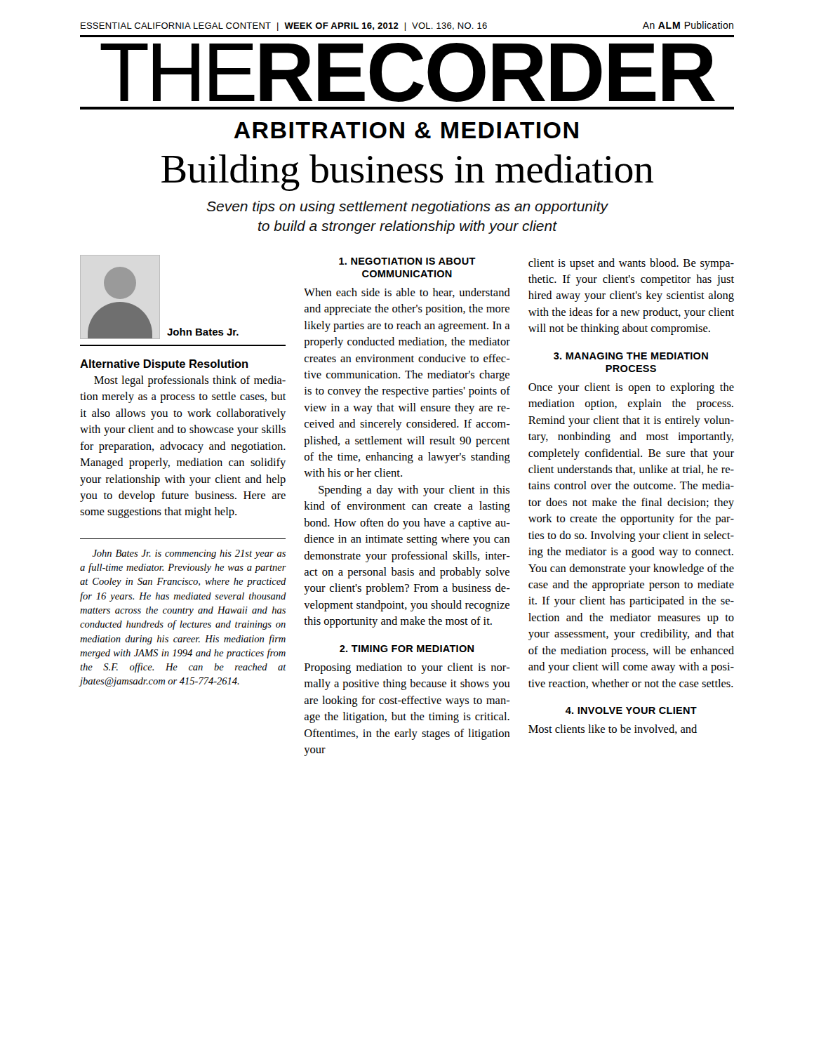Essential California Legal Content | Week of April 16, 2012 | Vol. 136, No. 16
An ALM Publication
THERECORDER
Arbitration & Mediation
Building business in mediation
Seven tips on using settlement negotiations as an opportunity
to build a stronger relationship with your client
John Bates Jr.
Alternative Dispute Resolution
Most legal professionals think of mediation merely as a process to settle cases, but it also allows you to work collaboratively with your client and to showcase your skills for preparation, advocacy and negotiation. Managed properly, mediation can solidify your relationship with your client and help you to develop future business. Here are some suggestions that might help.
John Bates Jr. is commencing his 21st year as a full-time mediator. Previously he was a partner at Cooley in San Francisco, where he practiced for 16 years. He has mediated several thousand matters across the country and Hawaii and has conducted hundreds of lectures and trainings on mediation during his career. His mediation firm merged with JAMS in 1994 and he practices from the S.F. office. He can be reached at jbates@jamsadr.com or 415-774-2614.
1. Negotiation is about communication
When each side is able to hear, understand and appreciate the other's position, the more likely parties are to reach an agreement. In a properly conducted mediation, the mediator creates an environment conducive to effective communication. The mediator's charge is to convey the respective parties' points of view in a way that will ensure they are received and sincerely considered. If accomplished, a settlement will result 90 percent of the time, enhancing a lawyer's standing with his or her client.
Spending a day with your client in this kind of environment can create a lasting bond. How often do you have a captive audience in an intimate setting where you can demonstrate your professional skills, interact on a personal basis and probably solve your client's problem? From a business development standpoint, you should recognize this opportunity and make the most of it.
2. Timing for mediation
Proposing mediation to your client is normally a positive thing because it shows you are looking for cost-effective ways to manage the litigation, but the timing is critical. Oftentimes, in the early stages of litigation your
client is upset and wants blood. Be sympathetic. If your client's competitor has just hired away your client's key scientist along with the ideas for a new product, your client will not be thinking about compromise.
3. Managing the mediation process
Once your client is open to exploring the mediation option, explain the process. Remind your client that it is entirely voluntary, nonbinding and most importantly, completely confidential. Be sure that your client understands that, unlike at trial, he retains control over the outcome. The mediator does not make the final decision; they work to create the opportunity for the parties to do so. Involving your client in selecting the mediator is a good way to connect. You can demonstrate your knowledge of the case and the appropriate person to mediate it. If your client has participated in the selection and the mediator measures up to your assessment, your credibility, and that of the mediation process, will be enhanced and your client will come away with a positive reaction, whether or not the case settles.
4. Involve your client
Most clients like to be involved, and